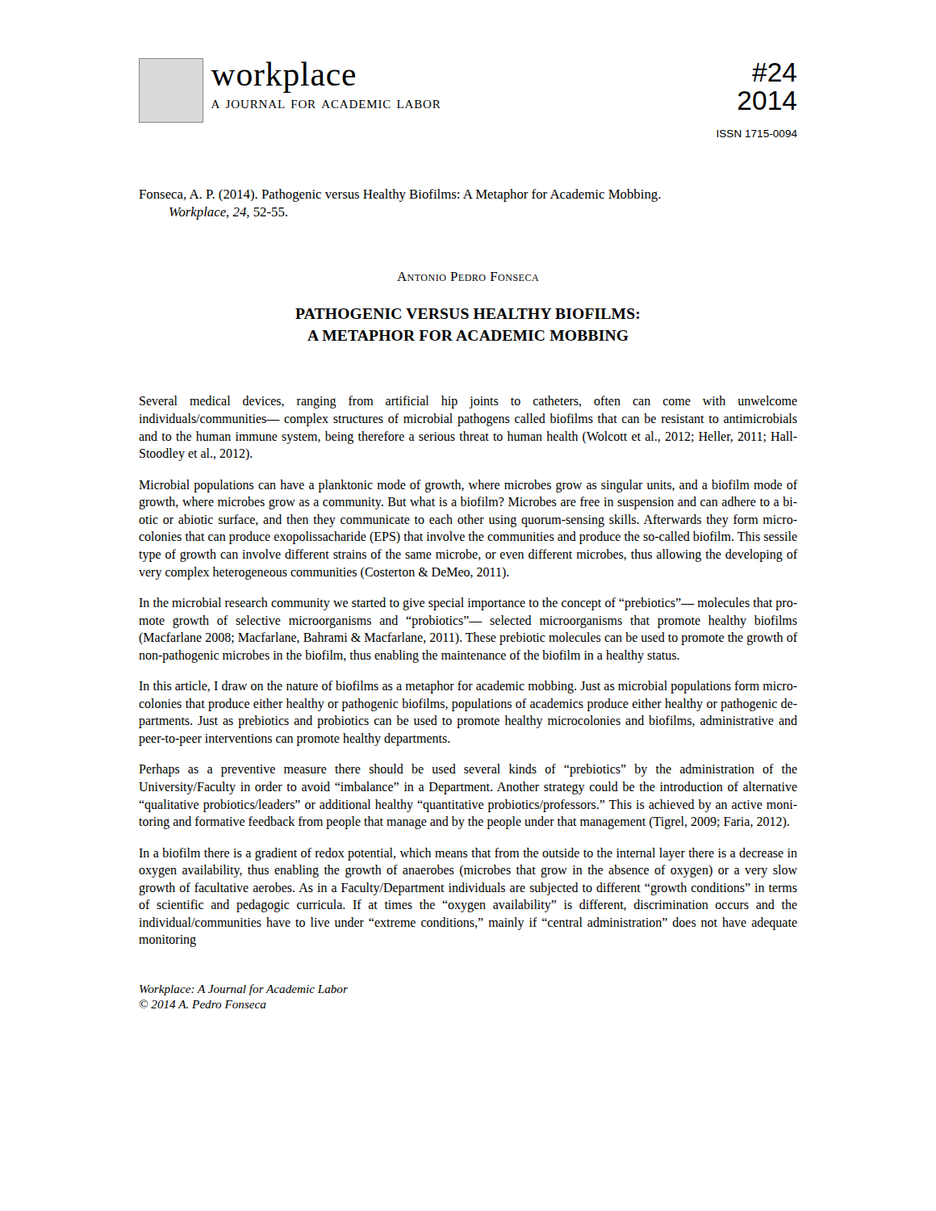workplace a journal for academic labor
#24
2014
ISSN 1715-0094
Fonseca, A. P. (2014). Pathogenic versus Healthy Biofilms: A Metaphor for Academic Mobbing. Workplace, 24, 52-55.
Antonio Pedro Fonseca
Pathogenic versus Healthy Biofilms:
A Metaphor for Academic Mobbing
Several medical devices, ranging from artificial hip joints to catheters, often can come with unwelcome individuals/communities— complex structures of microbial pathogens called biofilms that can be resistant to antimicrobials and to the human immune system, being therefore a serious threat to human health (Wolcott et al., 2012; Heller, 2011; Hall-Stoodley et al., 2012).
Microbial populations can have a planktonic mode of growth, where microbes grow as singular units, and a biofilm mode of growth, where microbes grow as a community. But what is a biofilm? Microbes are free in suspension and can adhere to a biotic or abiotic surface, and then they communicate to each other using quorum-sensing skills. Afterwards they form microcolonies that can produce exopolissacharide (EPS) that involve the communities and produce the so-called biofilm. This sessile type of growth can involve different strains of the same microbe, or even different microbes, thus allowing the developing of very complex heterogeneous communities (Costerton & DeMeo, 2011).
In the microbial research community we started to give special importance to the concept of “prebiotics”— molecules that promote growth of selective microorganisms and “probiotics”— selected microorganisms that promote healthy biofilms (Macfarlane 2008; Macfarlane, Bahrami & Macfarlane, 2011). These prebiotic molecules can be used to promote the growth of non-pathogenic microbes in the biofilm, thus enabling the maintenance of the biofilm in a healthy status.
In this article, I draw on the nature of biofilms as a metaphor for academic mobbing. Just as microbial populations form microcolonies that produce either healthy or pathogenic biofilms, populations of academics produce either healthy or pathogenic departments. Just as prebiotics and probiotics can be used to promote healthy microcolonies and biofilms, administrative and peer-to-peer interventions can promote healthy departments.
Perhaps as a preventive measure there should be used several kinds of “prebiotics” by the administration of the University/Faculty in order to avoid “imbalance” in a Department. Another strategy could be the introduction of alternative “qualitative probiotics/leaders” or additional healthy “quantitative probiotics/professors.” This is achieved by an active monitoring and formative feedback from people that manage and by the people under that management (Tigrel, 2009; Faria, 2012).
In a biofilm there is a gradient of redox potential, which means that from the outside to the internal layer there is a decrease in oxygen availability, thus enabling the growth of anaerobes (microbes that grow in the absence of oxygen) or a very slow growth of facultative aerobes. As in a Faculty/Department individuals are subjected to different “growth conditions” in terms of scientific and pedagogic curricula. If at times the “oxygen availability” is different, discrimination occurs and the individual/communities have to live under “extreme conditions,” mainly if “central administration” does not have adequate monitoring
Workplace: A Journal for Academic Labor
© 2014 A. Pedro Fonseca